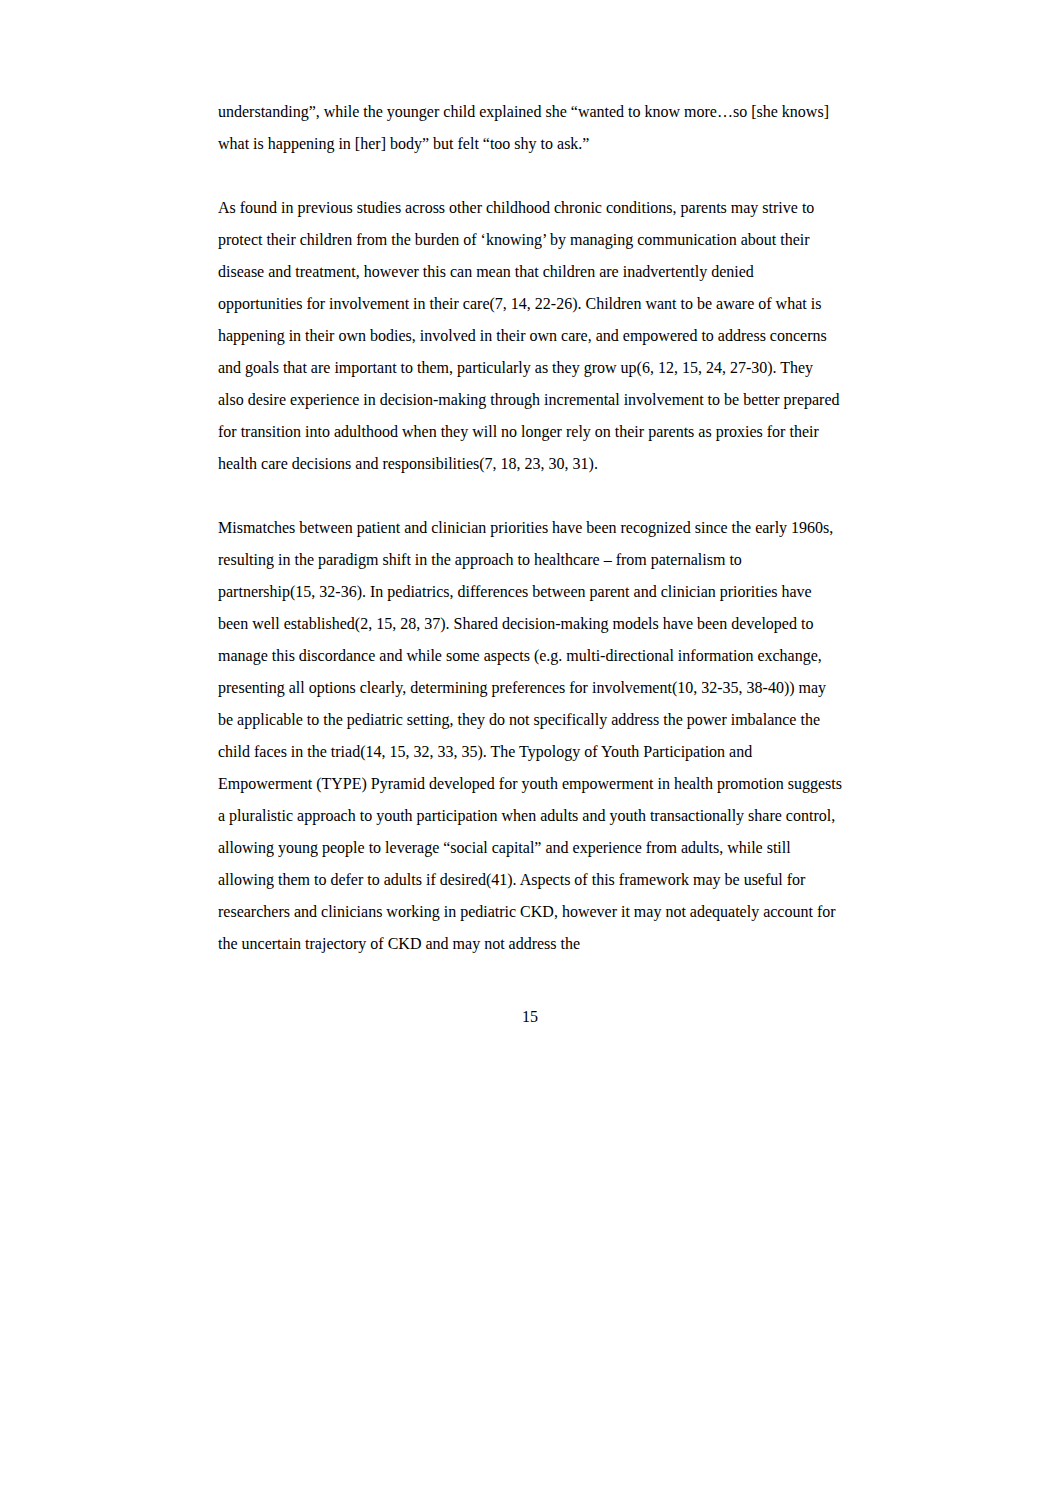understanding”, while the younger child explained she “wanted to know more…so [she knows] what is happening in [her] body” but felt “too shy to ask.”
As found in previous studies across other childhood chronic conditions, parents may strive to protect their children from the burden of ‘knowing’ by managing communication about their disease and treatment, however this can mean that children are inadvertently denied opportunities for involvement in their care(7, 14, 22-26). Children want to be aware of what is happening in their own bodies, involved in their own care, and empowered to address concerns and goals that are important to them, particularly as they grow up(6, 12, 15, 24, 27-30). They also desire experience in decision-making through incremental involvement to be better prepared for transition into adulthood when they will no longer rely on their parents as proxies for their health care decisions and responsibilities(7, 18, 23, 30, 31).
Mismatches between patient and clinician priorities have been recognized since the early 1960s, resulting in the paradigm shift in the approach to healthcare – from paternalism to partnership(15, 32-36). In pediatrics, differences between parent and clinician priorities have been well established(2, 15, 28, 37). Shared decision-making models have been developed to manage this discordance and while some aspects (e.g. multi-directional information exchange, presenting all options clearly, determining preferences for involvement(10, 32-35, 38-40)) may be applicable to the pediatric setting, they do not specifically address the power imbalance the child faces in the triad(14, 15, 32, 33, 35). The Typology of Youth Participation and Empowerment (TYPE) Pyramid developed for youth empowerment in health promotion suggests a pluralistic approach to youth participation when adults and youth transactionally share control, allowing young people to leverage “social capital” and experience from adults, while still allowing them to defer to adults if desired(41). Aspects of this framework may be useful for researchers and clinicians working in pediatric CKD, however it may not adequately account for the uncertain trajectory of CKD and may not address the
15